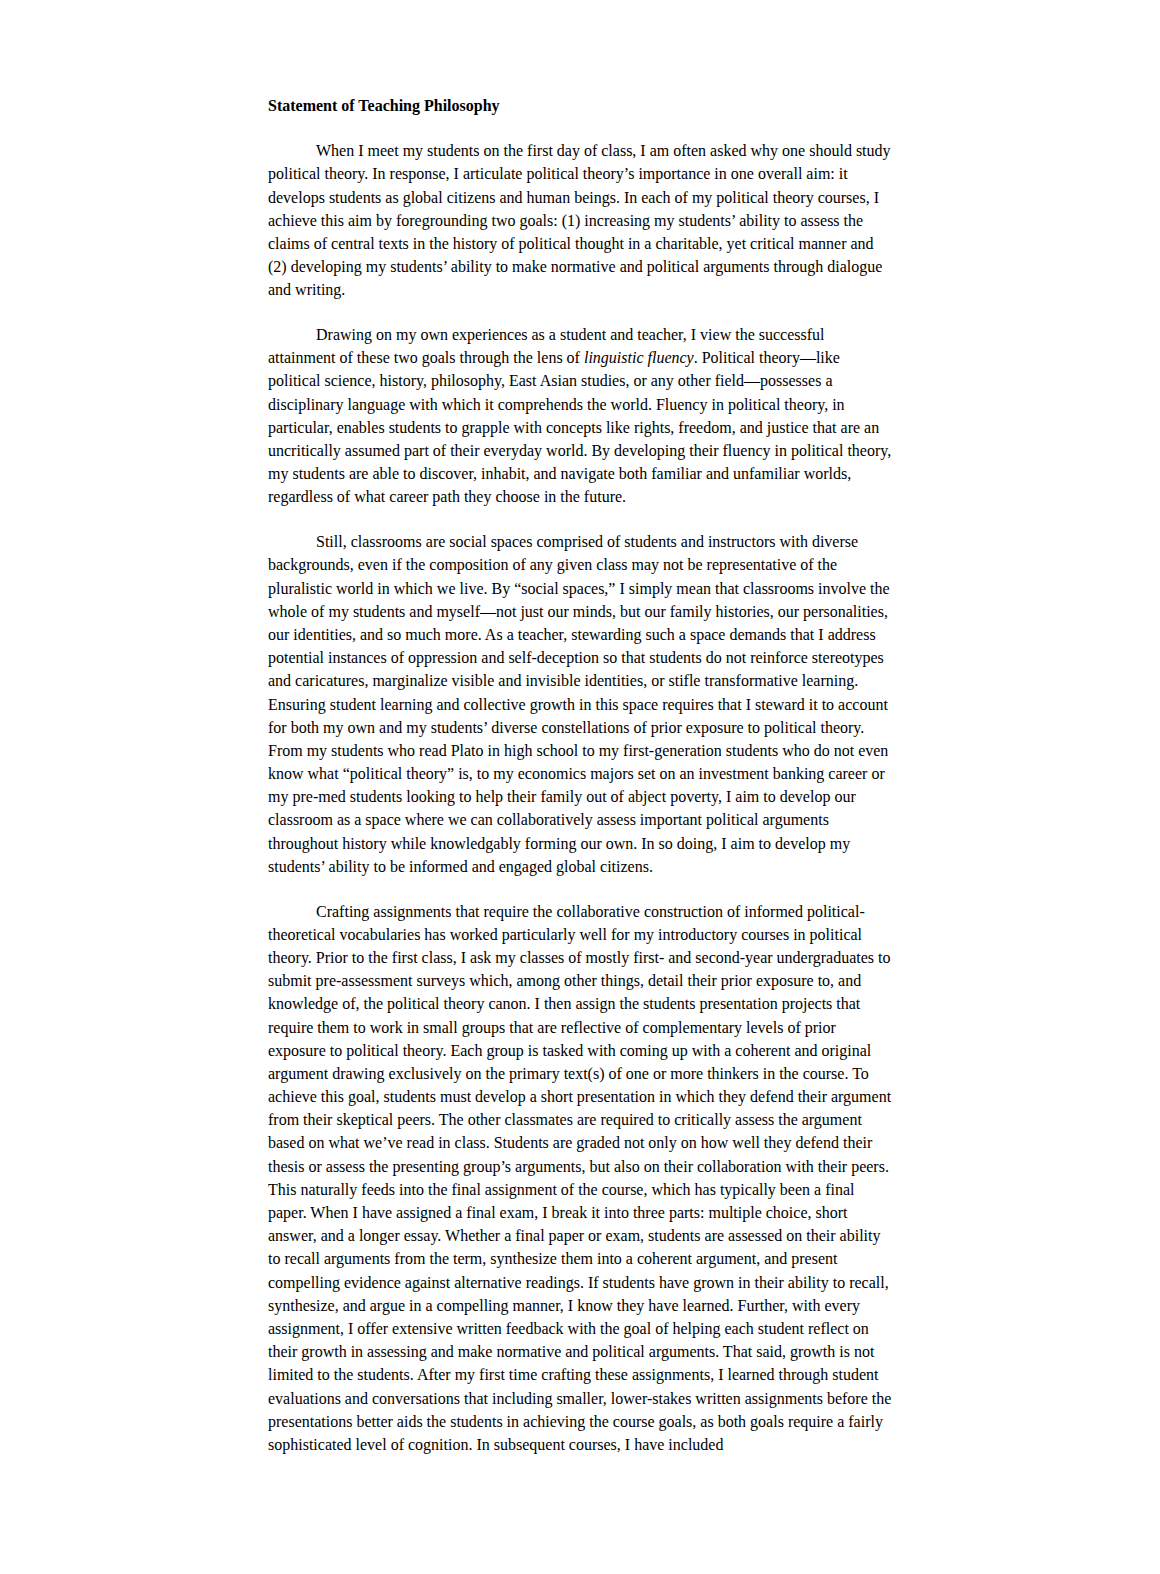Statement of Teaching Philosophy
When I meet my students on the first day of class, I am often asked why one should study political theory. In response, I articulate political theory’s importance in one overall aim: it develops students as global citizens and human beings. In each of my political theory courses, I achieve this aim by foregrounding two goals: (1) increasing my students’ ability to assess the claims of central texts in the history of political thought in a charitable, yet critical manner and (2) developing my students’ ability to make normative and political arguments through dialogue and writing.
Drawing on my own experiences as a student and teacher, I view the successful attainment of these two goals through the lens of linguistic fluency. Political theory—like political science, history, philosophy, East Asian studies, or any other field—possesses a disciplinary language with which it comprehends the world. Fluency in political theory, in particular, enables students to grapple with concepts like rights, freedom, and justice that are an uncritically assumed part of their everyday world. By developing their fluency in political theory, my students are able to discover, inhabit, and navigate both familiar and unfamiliar worlds, regardless of what career path they choose in the future.
Still, classrooms are social spaces comprised of students and instructors with diverse backgrounds, even if the composition of any given class may not be representative of the pluralistic world in which we live. By “social spaces,” I simply mean that classrooms involve the whole of my students and myself—not just our minds, but our family histories, our personalities, our identities, and so much more. As a teacher, stewarding such a space demands that I address potential instances of oppression and self-deception so that students do not reinforce stereotypes and caricatures, marginalize visible and invisible identities, or stifle transformative learning. Ensuring student learning and collective growth in this space requires that I steward it to account for both my own and my students’ diverse constellations of prior exposure to political theory. From my students who read Plato in high school to my first-generation students who do not even know what “political theory” is, to my economics majors set on an investment banking career or my pre-med students looking to help their family out of abject poverty, I aim to develop our classroom as a space where we can collaboratively assess important political arguments throughout history while knowledgably forming our own. In so doing, I aim to develop my students’ ability to be informed and engaged global citizens.
Crafting assignments that require the collaborative construction of informed political-theoretical vocabularies has worked particularly well for my introductory courses in political theory. Prior to the first class, I ask my classes of mostly first- and second-year undergraduates to submit pre-assessment surveys which, among other things, detail their prior exposure to, and knowledge of, the political theory canon. I then assign the students presentation projects that require them to work in small groups that are reflective of complementary levels of prior exposure to political theory. Each group is tasked with coming up with a coherent and original argument drawing exclusively on the primary text(s) of one or more thinkers in the course. To achieve this goal, students must develop a short presentation in which they defend their argument from their skeptical peers. The other classmates are required to critically assess the argument based on what we’ve read in class. Students are graded not only on how well they defend their thesis or assess the presenting group’s arguments, but also on their collaboration with their peers. This naturally feeds into the final assignment of the course, which has typically been a final paper. When I have assigned a final exam, I break it into three parts: multiple choice, short answer, and a longer essay. Whether a final paper or exam, students are assessed on their ability to recall arguments from the term, synthesize them into a coherent argument, and present compelling evidence against alternative readings. If students have grown in their ability to recall, synthesize, and argue in a compelling manner, I know they have learned. Further, with every assignment, I offer extensive written feedback with the goal of helping each student reflect on their growth in assessing and make normative and political arguments. That said, growth is not limited to the students. After my first time crafting these assignments, I learned through student evaluations and conversations that including smaller, lower-stakes written assignments before the presentations better aids the students in achieving the course goals, as both goals require a fairly sophisticated level of cognition. In subsequent courses, I have included